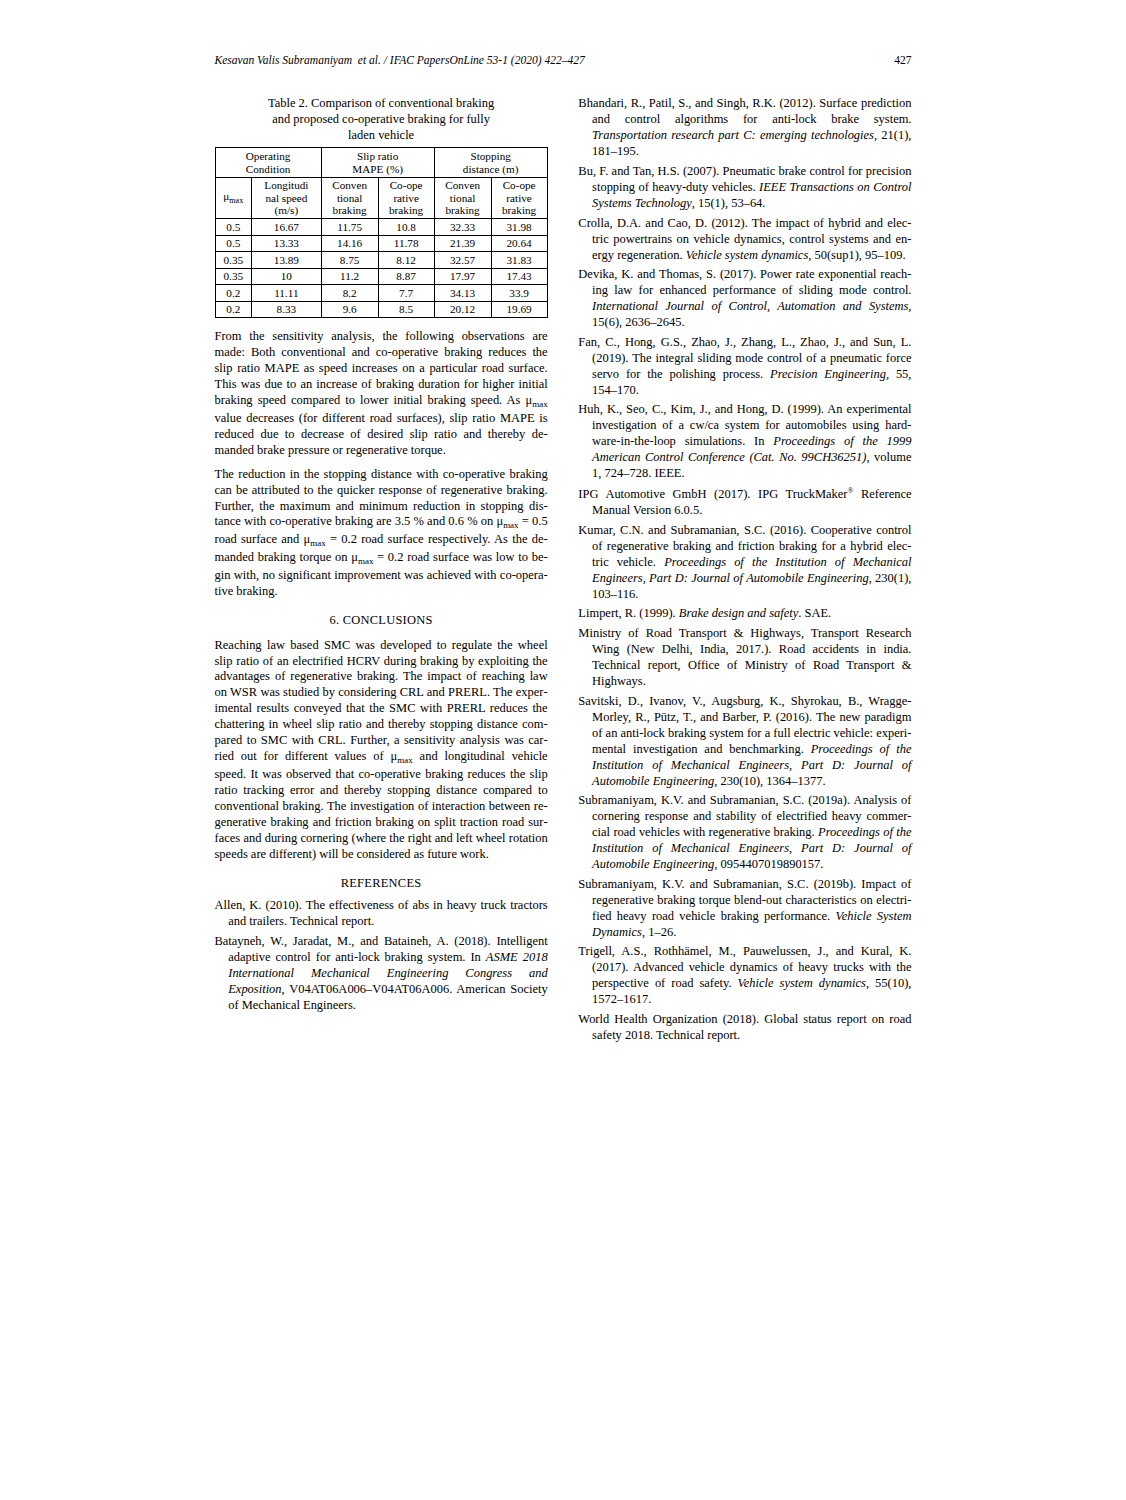Kesavan Valis Subramaniyam et al. / IFAC PapersOnLine 53-1 (2020) 422–427 427
Table 2. Comparison of conventional braking
and proposed co-operative braking for fully
laden vehicle
| Operating Condition | Slip ratio MAPE (%) | Stopping distance (m) |
| --- | --- | --- |
| μ max | Longitudi nal speed (m/s) | Conven tional braking | Co-ope rative braking | Conven tional braking | Co-ope rative braking |
| 0.5 | 16.67 | 11.75 | 10.8 | 32.33 | 31.98 |
| 0.5 | 13.33 | 14.16 | 11.78 | 21.39 | 20.64 |
| 0.35 | 13.89 | 8.75 | 8.12 | 32.57 | 31.83 |
| 0.35 | 10 | 11.2 | 8.87 | 17.97 | 17.43 |
| 0.2 | 11.11 | 8.2 | 7.7 | 34.13 | 33.9 |
| 0.2 | 8.33 | 9.6 | 8.5 | 20.12 | 19.69 |
From the sensitivity analysis, the following observations are made: Both conventional and co-operative braking reduces the slip ratio MAPE as speed increases on a particular road surface. This was due to an increase of braking duration for higher initial braking speed compared to lower initial braking speed. As μmax value decreases (for different road surfaces), slip ratio MAPE is reduced due to decrease of desired slip ratio and thereby demanded brake pressure or regenerative torque.
The reduction in the stopping distance with co-operative braking can be attributed to the quicker response of regenerative braking. Further, the maximum and minimum reduction in stopping distance with co-operative braking are 3.5 % and 0.6 % on μmax = 0.5 road surface and μmax = 0.2 road surface respectively. As the demanded braking torque on μmax = 0.2 road surface was low to begin with, no significant improvement was achieved with co-operative braking.
6. CONCLUSIONS
Reaching law based SMC was developed to regulate the wheel slip ratio of an electrified HCRV during braking by exploiting the advantages of regenerative braking. The impact of reaching law on WSR was studied by considering CRL and PRERL. The experimental results conveyed that the SMC with PRERL reduces the chattering in wheel slip ratio and thereby stopping distance compared to SMC with CRL. Further, a sensitivity analysis was carried out for different values of μmax and longitudinal vehicle speed. It was observed that co-operative braking reduces the slip ratio tracking error and thereby stopping distance compared to conventional braking. The investigation of interaction between regenerative braking and friction braking on split traction road surfaces and during cornering (where the right and left wheel rotation speeds are different) will be considered as future work.
REFERENCES
Allen, K. (2010). The effectiveness of abs in heavy truck tractors and trailers. Technical report.
Batayneh, W., Jaradat, M., and Bataineh, A. (2018). Intelligent adaptive control for anti-lock braking system. In ASME 2018 International Mechanical Engineering Congress and Exposition, V04AT06A006–V04AT06A006. American Society of Mechanical Engineers.
Bhandari, R., Patil, S., and Singh, R.K. (2012). Surface prediction and control algorithms for anti-lock brake system. Transportation research part C: emerging technologies, 21(1), 181–195.
Bu, F. and Tan, H.S. (2007). Pneumatic brake control for precision stopping of heavy-duty vehicles. IEEE Transactions on Control Systems Technology, 15(1), 53–64.
Crolla, D.A. and Cao, D. (2012). The impact of hybrid and electric powertrains on vehicle dynamics, control systems and energy regeneration. Vehicle system dynamics, 50(sup1), 95–109.
Devika, K. and Thomas, S. (2017). Power rate exponential reaching law for enhanced performance of sliding mode control. International Journal of Control, Automation and Systems, 15(6), 2636–2645.
Fan, C., Hong, G.S., Zhao, J., Zhang, L., Zhao, J., and Sun, L. (2019). The integral sliding mode control of a pneumatic force servo for the polishing process. Precision Engineering, 55, 154–170.
Huh, K., Seo, C., Kim, J., and Hong, D. (1999). An experimental investigation of a cw/ca system for automobiles using hardware-in-the-loop simulations. In Proceedings of the 1999 American Control Conference (Cat. No. 99CH36251), volume 1, 724–728. IEEE.
IPG Automotive GmbH (2017). IPG TruckMaker® Reference Manual Version 6.0.5.
Kumar, C.N. and Subramanian, S.C. (2016). Cooperative control of regenerative braking and friction braking for a hybrid electric vehicle. Proceedings of the Institution of Mechanical Engineers, Part D: Journal of Automobile Engineering, 230(1), 103–116.
Limpert, R. (1999). Brake design and safety. SAE.
Ministry of Road Transport & Highways, Transport Research Wing (New Delhi, India, 2017.). Road accidents in india. Technical report, Office of Ministry of Road Transport & Highways.
Savitski, D., Ivanov, V., Augsburg, K., Shyrokau, B., Wragge-Morley, R., Pütz, T., and Barber, P. (2016). The new paradigm of an anti-lock braking system for a full electric vehicle: experimental investigation and benchmarking. Proceedings of the Institution of Mechanical Engineers, Part D: Journal of Automobile Engineering, 230(10), 1364–1377.
Subramaniyam, K.V. and Subramanian, S.C. (2019a). Analysis of cornering response and stability of electrified heavy commercial road vehicles with regenerative braking. Proceedings of the Institution of Mechanical Engineers, Part D: Journal of Automobile Engineering, 0954407019890157.
Subramaniyam, K.V. and Subramanian, S.C. (2019b). Impact of regenerative braking torque blend-out characteristics on electrified heavy road vehicle braking performance. Vehicle System Dynamics, 1–26.
Trigell, A.S., Rothhämel, M., Pauwelussen, J., and Kural, K. (2017). Advanced vehicle dynamics of heavy trucks with the perspective of road safety. Vehicle system dynamics, 55(10), 1572–1617.
World Health Organization (2018). Global status report on road safety 2018. Technical report.